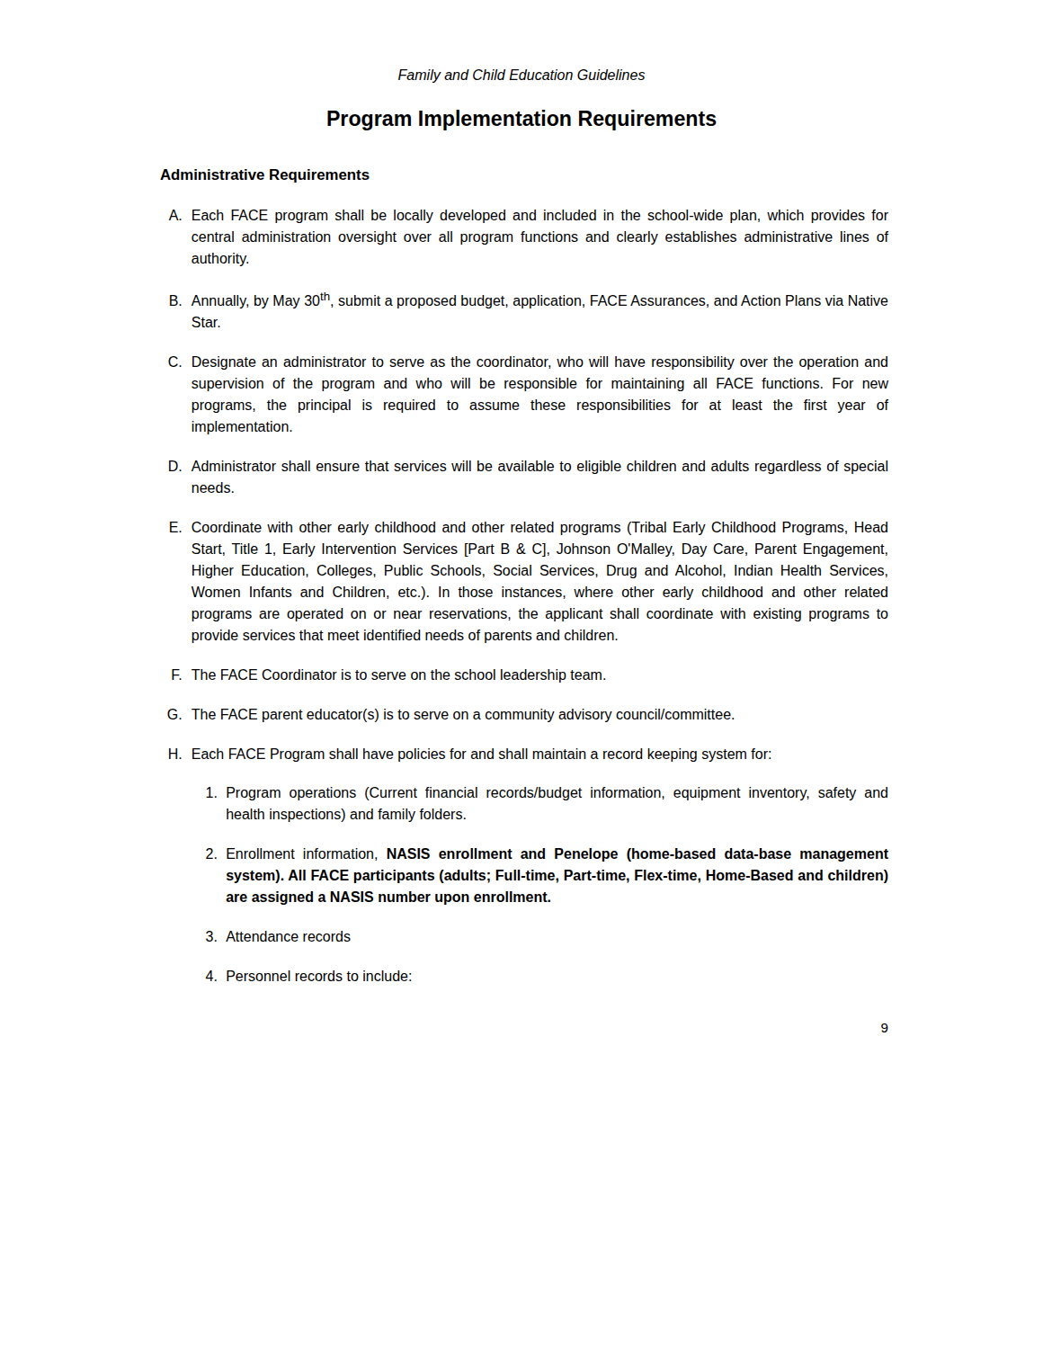Family and Child Education Guidelines
Program Implementation Requirements
Administrative Requirements
Each FACE program shall be locally developed and included in the school-wide plan, which provides for central administration oversight over all program functions and clearly establishes administrative lines of authority.
Annually, by May 30th, submit a proposed budget, application, FACE Assurances, and Action Plans via Native Star.
Designate an administrator to serve as the coordinator, who will have responsibility over the operation and supervision of the program and who will be responsible for maintaining all FACE functions. For new programs, the principal is required to assume these responsibilities for at least the first year of implementation.
Administrator shall ensure that services will be available to eligible children and adults regardless of special needs.
Coordinate with other early childhood and other related programs (Tribal Early Childhood Programs, Head Start, Title 1, Early Intervention Services [Part B & C], Johnson O'Malley, Day Care, Parent Engagement, Higher Education, Colleges, Public Schools, Social Services, Drug and Alcohol, Indian Health Services, Women Infants and Children, etc.). In those instances, where other early childhood and other related programs are operated on or near reservations, the applicant shall coordinate with existing programs to provide services that meet identified needs of parents and children.
The FACE Coordinator is to serve on the school leadership team.
The FACE parent educator(s) is to serve on a community advisory council/committee.
Each FACE Program shall have policies for and shall maintain a record keeping system for:
Program operations (Current financial records/budget information, equipment inventory, safety and health inspections) and family folders.
Enrollment information, NASIS enrollment and Penelope (home-based data-base management system). All FACE participants (adults; Full-time, Part-time, Flex-time, Home-Based and children) are assigned a NASIS number upon enrollment.
Attendance records
Personnel records to include:
9